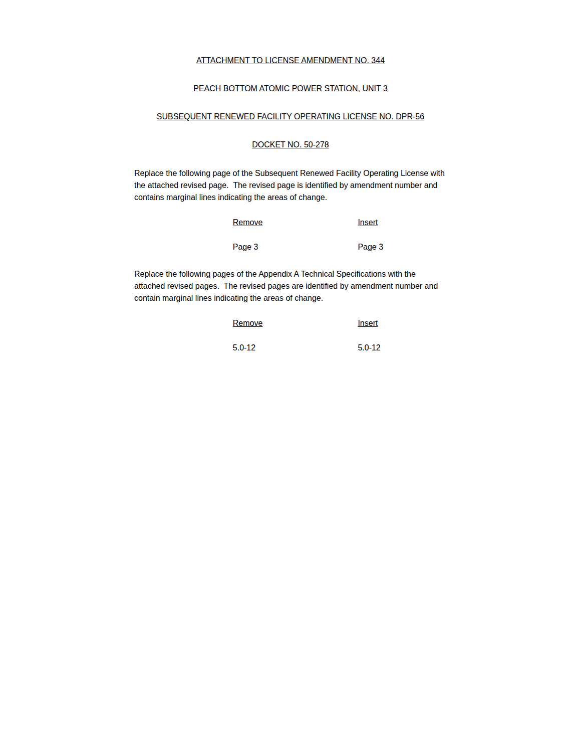ATTACHMENT TO LICENSE AMENDMENT NO. 344
PEACH BOTTOM ATOMIC POWER STATION, UNIT 3
SUBSEQUENT RENEWED FACILITY OPERATING LICENSE NO. DPR-56
DOCKET NO. 50-278
Replace the following page of the Subsequent Renewed Facility Operating License with the attached revised page. The revised page is identified by amendment number and contains marginal lines indicating the areas of change.
| | Remove | Insert |
| | Page 3 | Page 3 |
Replace the following pages of the Appendix A Technical Specifications with the attached revised pages. The revised pages are identified by amendment number and contain marginal lines indicating the areas of change.
| | Remove | Insert |
| | 5.0-12 | 5.0-12 |